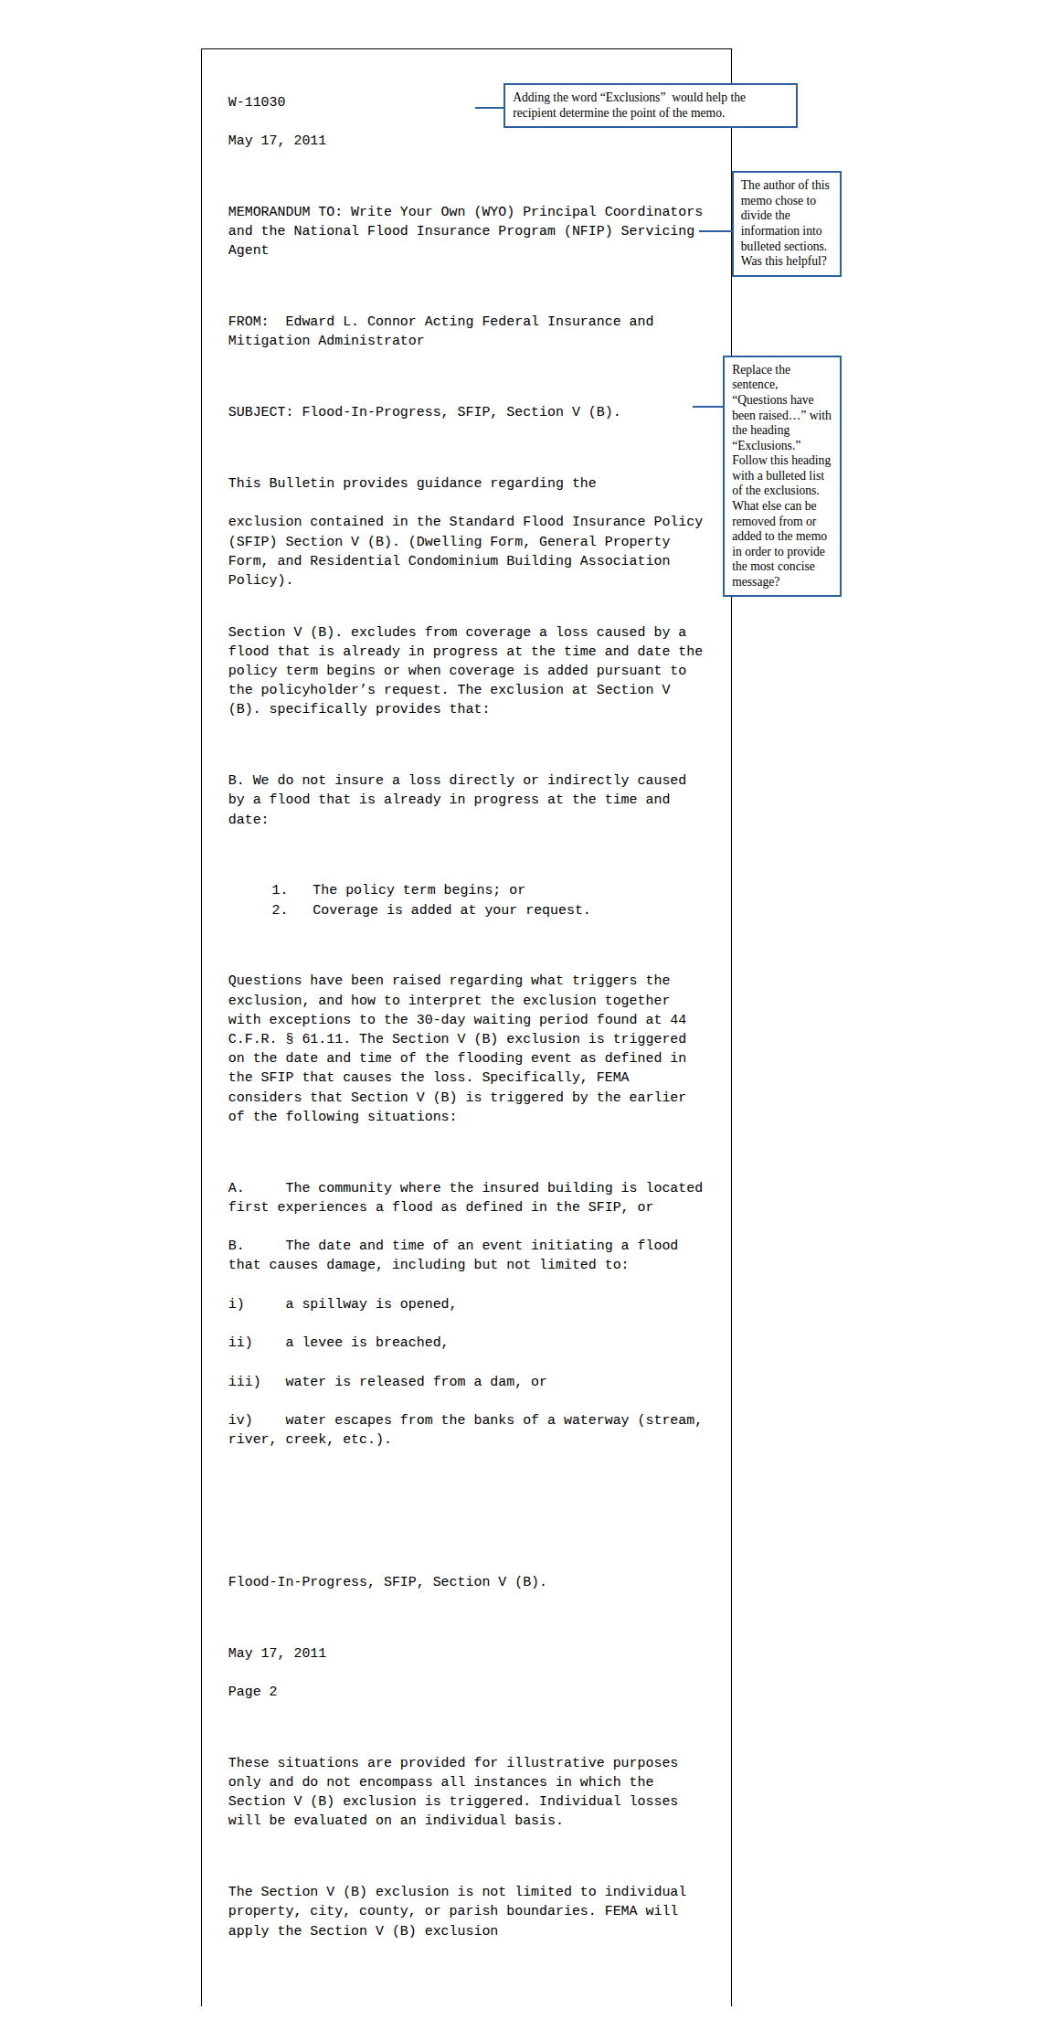W-11030
May 17, 2011
MEMORANDUM TO: Write Your Own (WYO) Principal Coordinators and the National Flood Insurance Program (NFIP) Servicing Agent
FROM: Edward L. Connor Acting Federal Insurance and Mitigation Administrator
SUBJECT: Flood-In-Progress, SFIP, Section V (B).
This Bulletin provides guidance regarding the
exclusion contained in the Standard Flood Insurance Policy (SFIP) Section V (B). (Dwelling Form, General Property Form, and Residential Condominium Building Association Policy).
Section V (B). excludes from coverage a loss caused by a flood that is already in progress at the time and date the policy term begins or when coverage is added pursuant to the policyholder’s request. The exclusion at Section V (B). specifically provides that:
B. We do not insure a loss directly or indirectly caused by a flood that is already in progress at the time and date:
1. The policy term begins; or 2. Coverage is added at your request.
Questions have been raised regarding what triggers the exclusion, and how to interpret the exclusion together with exceptions to the 30-day waiting period found at 44 C.F.R. § 61.11. The Section V (B) exclusion is triggered on the date and time of the flooding event as defined in the SFIP that causes the loss. Specifically, FEMA considers that Section V (B) is triggered by the earlier of the following situations:
A. The community where the insured building is located first experiences a flood as defined in the SFIP, or
B. The date and time of an event initiating a flood that causes damage, including but not limited to:
i) a spillway is opened,
ii) a levee is breached,
iii) water is released from a dam, or
iv) water escapes from the banks of a waterway (stream, river, creek, etc.).
Flood-In-Progress, SFIP, Section V (B).
May 17, 2011
Page 2
These situations are provided for illustrative purposes only and do not encompass all instances in which the Section V (B) exclusion is triggered. Individual losses will be evaluated on an individual basis.
The Section V (B) exclusion is not limited to individual property, city, county, or parish boundaries. FEMA will apply the Section V (B) exclusion
Adding the word “Exclusions” would help the recipient determine the point of the memo. The author of this memo chose to divide the information into bulleted sections. Was this helpful? Replace the sentence, “Questions have been raised…” with the heading “Exclusions.” Follow this heading with a bulleted list of the exclusions. What else can be removed from or added to the memo in order to provide the most concise message?